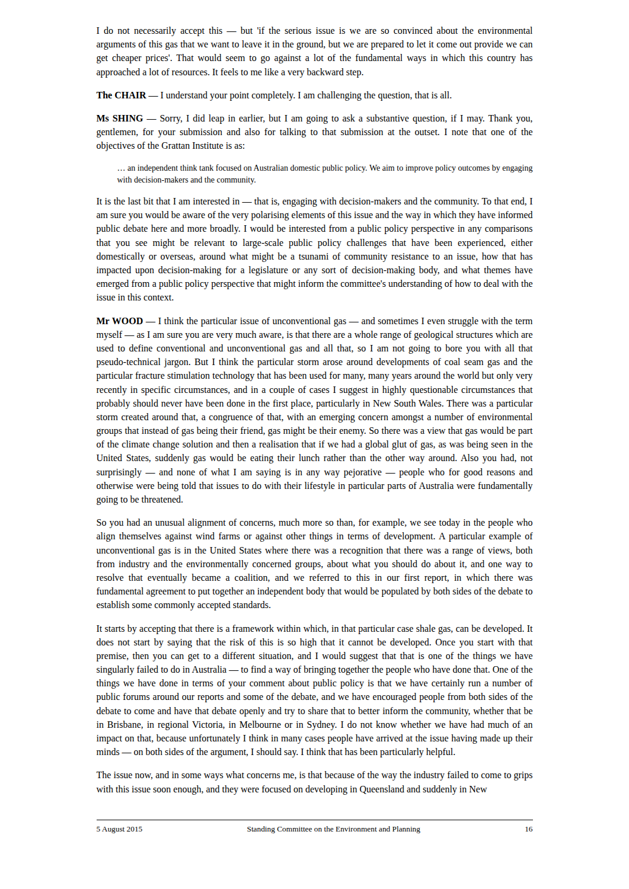I do not necessarily accept this — but 'if the serious issue is we are so convinced about the environmental arguments of this gas that we want to leave it in the ground, but we are prepared to let it come out provide we can get cheaper prices'. That would seem to go against a lot of the fundamental ways in which this country has approached a lot of resources. It feels to me like a very backward step.
The CHAIR — I understand your point completely. I am challenging the question, that is all.
Ms SHING — Sorry, I did leap in earlier, but I am going to ask a substantive question, if I may. Thank you, gentlemen, for your submission and also for talking to that submission at the outset. I note that one of the objectives of the Grattan Institute is as:
… an independent think tank focused on Australian domestic public policy. We aim to improve policy outcomes by engaging with decision-makers and the community.
It is the last bit that I am interested in — that is, engaging with decision-makers and the community. To that end, I am sure you would be aware of the very polarising elements of this issue and the way in which they have informed public debate here and more broadly. I would be interested from a public policy perspective in any comparisons that you see might be relevant to large-scale public policy challenges that have been experienced, either domestically or overseas, around what might be a tsunami of community resistance to an issue, how that has impacted upon decision-making for a legislature or any sort of decision-making body, and what themes have emerged from a public policy perspective that might inform the committee's understanding of how to deal with the issue in this context.
Mr WOOD — I think the particular issue of unconventional gas — and sometimes I even struggle with the term myself — as I am sure you are very much aware, is that there are a whole range of geological structures which are used to define conventional and unconventional gas and all that, so I am not going to bore you with all that pseudo-technical jargon. But I think the particular storm arose around developments of coal seam gas and the particular fracture stimulation technology that has been used for many, many years around the world but only very recently in specific circumstances, and in a couple of cases I suggest in highly questionable circumstances that probably should never have been done in the first place, particularly in New South Wales. There was a particular storm created around that, a congruence of that, with an emerging concern amongst a number of environmental groups that instead of gas being their friend, gas might be their enemy. So there was a view that gas would be part of the climate change solution and then a realisation that if we had a global glut of gas, as was being seen in the United States, suddenly gas would be eating their lunch rather than the other way around. Also you had, not surprisingly — and none of what I am saying is in any way pejorative — people who for good reasons and otherwise were being told that issues to do with their lifestyle in particular parts of Australia were fundamentally going to be threatened.
So you had an unusual alignment of concerns, much more so than, for example, we see today in the people who align themselves against wind farms or against other things in terms of development. A particular example of unconventional gas is in the United States where there was a recognition that there was a range of views, both from industry and the environmentally concerned groups, about what you should do about it, and one way to resolve that eventually became a coalition, and we referred to this in our first report, in which there was fundamental agreement to put together an independent body that would be populated by both sides of the debate to establish some commonly accepted standards.
It starts by accepting that there is a framework within which, in that particular case shale gas, can be developed. It does not start by saying that the risk of this is so high that it cannot be developed. Once you start with that premise, then you can get to a different situation, and I would suggest that that is one of the things we have singularly failed to do in Australia — to find a way of bringing together the people who have done that. One of the things we have done in terms of your comment about public policy is that we have certainly run a number of public forums around our reports and some of the debate, and we have encouraged people from both sides of the debate to come and have that debate openly and try to share that to better inform the community, whether that be in Brisbane, in regional Victoria, in Melbourne or in Sydney. I do not know whether we have had much of an impact on that, because unfortunately I think in many cases people have arrived at the issue having made up their minds — on both sides of the argument, I should say. I think that has been particularly helpful.
The issue now, and in some ways what concerns me, is that because of the way the industry failed to come to grips with this issue soon enough, and they were focused on developing in Queensland and suddenly in New
5 August 2015 Standing Committee on the Environment and Planning 16